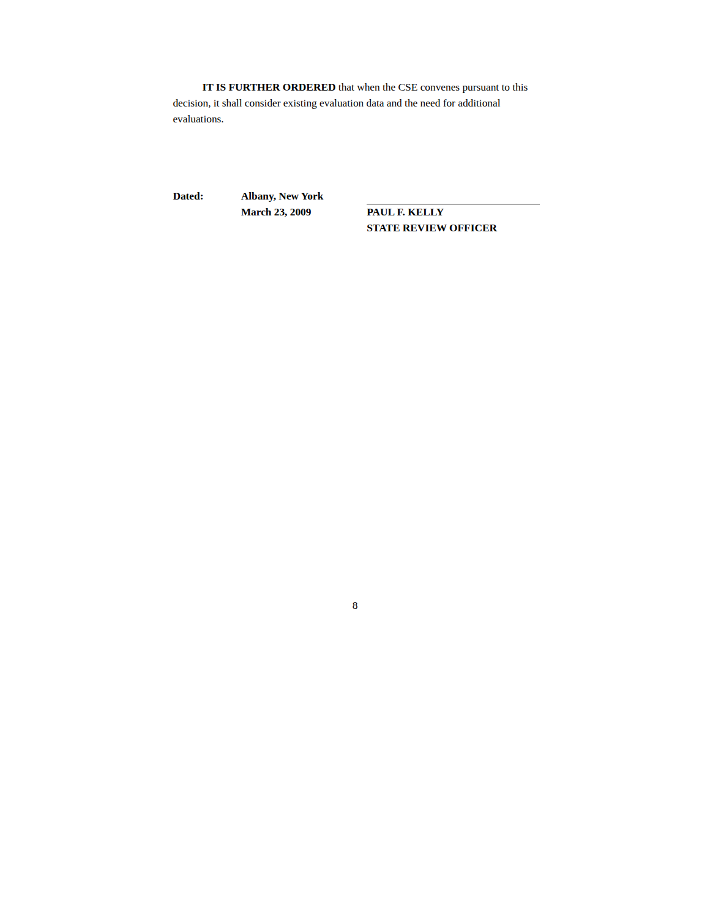IT IS FURTHER ORDERED that when the CSE convenes pursuant to this decision, it shall consider existing evaluation data and the need for additional evaluations.
| Dated: | Albany, New York | |
| | March 23, 2009 | PAUL F. KELLY |
| | | STATE REVIEW OFFICER |
8